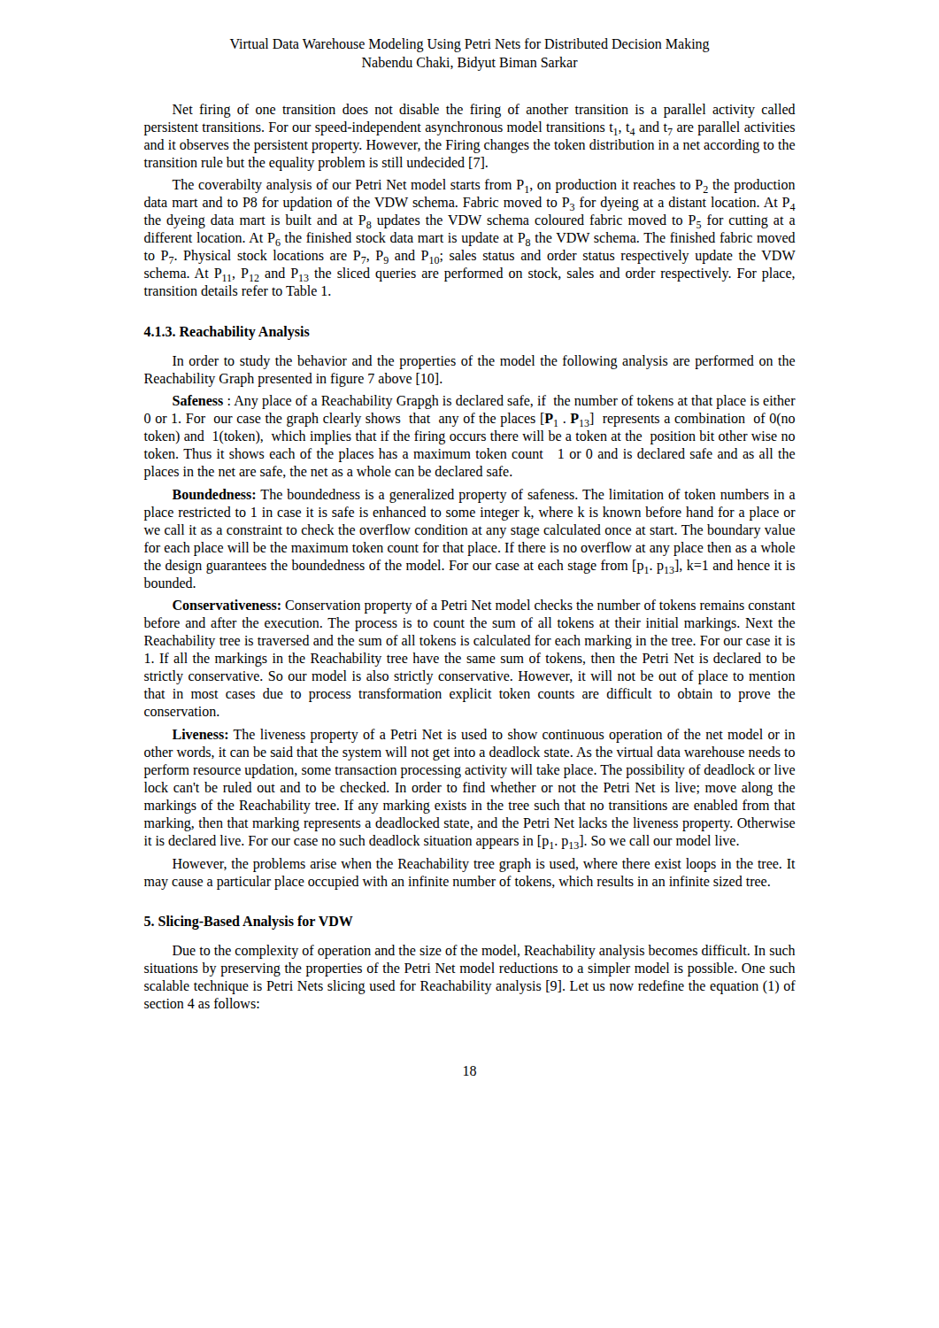Virtual Data Warehouse Modeling Using Petri Nets for Distributed Decision Making Nabendu Chaki, Bidyut Biman Sarkar
Net firing of one transition does not disable the firing of another transition is a parallel activity called persistent transitions. For our speed-independent asynchronous model transitions t1, t4 and t7 are parallel activities and it observes the persistent property. However, the Firing changes the token distribution in a net according to the transition rule but the equality problem is still undecided [7].
The coverabilty analysis of our Petri Net model starts from P1, on production it reaches to P2 the production data mart and to P8 for updation of the VDW schema. Fabric moved to P3 for dyeing at a distant location. At P4 the dyeing data mart is built and at P8 updates the VDW schema coloured fabric moved to P5 for cutting at a different location. At P6 the finished stock data mart is update at P8 the VDW schema. The finished fabric moved to P7. Physical stock locations are P7, P9 and P10; sales status and order status respectively update the VDW schema. At P11, P12 and P13 the sliced queries are performed on stock, sales and order respectively. For place, transition details refer to Table 1.
4.1.3. Reachability Analysis
In order to study the behavior and the properties of the model the following analysis are performed on the Reachability Graph presented in figure 7 above [10].
Safeness : Any place of a Reachability Grapgh is declared safe, if the number of tokens at that place is either 0 or 1. For our case the graph clearly shows that any of the places [P1 . P13] represents a combination of 0(no token) and 1(token), which implies that if the firing occurs there will be a token at the position bit other wise no token. Thus it shows each of the places has a maximum token count 1 or 0 and is declared safe and as all the places in the net are safe, the net as a whole can be declared safe.
Boundedness: The boundedness is a generalized property of safeness. The limitation of token numbers in a place restricted to 1 in case it is safe is enhanced to some integer k, where k is known before hand for a place or we call it as a constraint to check the overflow condition at any stage calculated once at start. The boundary value for each place will be the maximum token count for that place. If there is no overflow at any place then as a whole the design guarantees the boundedness of the model. For our case at each stage from [p1. p13], k=1 and hence it is bounded.
Conservativeness: Conservation property of a Petri Net model checks the number of tokens remains constant before and after the execution. The process is to count the sum of all tokens at their initial markings. Next the Reachability tree is traversed and the sum of all tokens is calculated for each marking in the tree. For our case it is 1. If all the markings in the Reachability tree have the same sum of tokens, then the Petri Net is declared to be strictly conservative. So our model is also strictly conservative. However, it will not be out of place to mention that in most cases due to process transformation explicit token counts are difficult to obtain to prove the conservation.
Liveness: The liveness property of a Petri Net is used to show continuous operation of the net model or in other words, it can be said that the system will not get into a deadlock state. As the virtual data warehouse needs to perform resource updation, some transaction processing activity will take place. The possibility of deadlock or live lock can't be ruled out and to be checked. In order to find whether or not the Petri Net is live; move along the markings of the Reachability tree. If any marking exists in the tree such that no transitions are enabled from that marking, then that marking represents a deadlocked state, and the Petri Net lacks the liveness property. Otherwise it is declared live. For our case no such deadlock situation appears in [p1. p13]. So we call our model live.
However, the problems arise when the Reachability tree graph is used, where there exist loops in the tree. It may cause a particular place occupied with an infinite number of tokens, which results in an infinite sized tree.
5. Slicing-Based Analysis for VDW
Due to the complexity of operation and the size of the model, Reachability analysis becomes difficult. In such situations by preserving the properties of the Petri Net model reductions to a simpler model is possible. One such scalable technique is Petri Nets slicing used for Reachability analysis [9]. Let us now redefine the equation (1) of section 4 as follows:
18